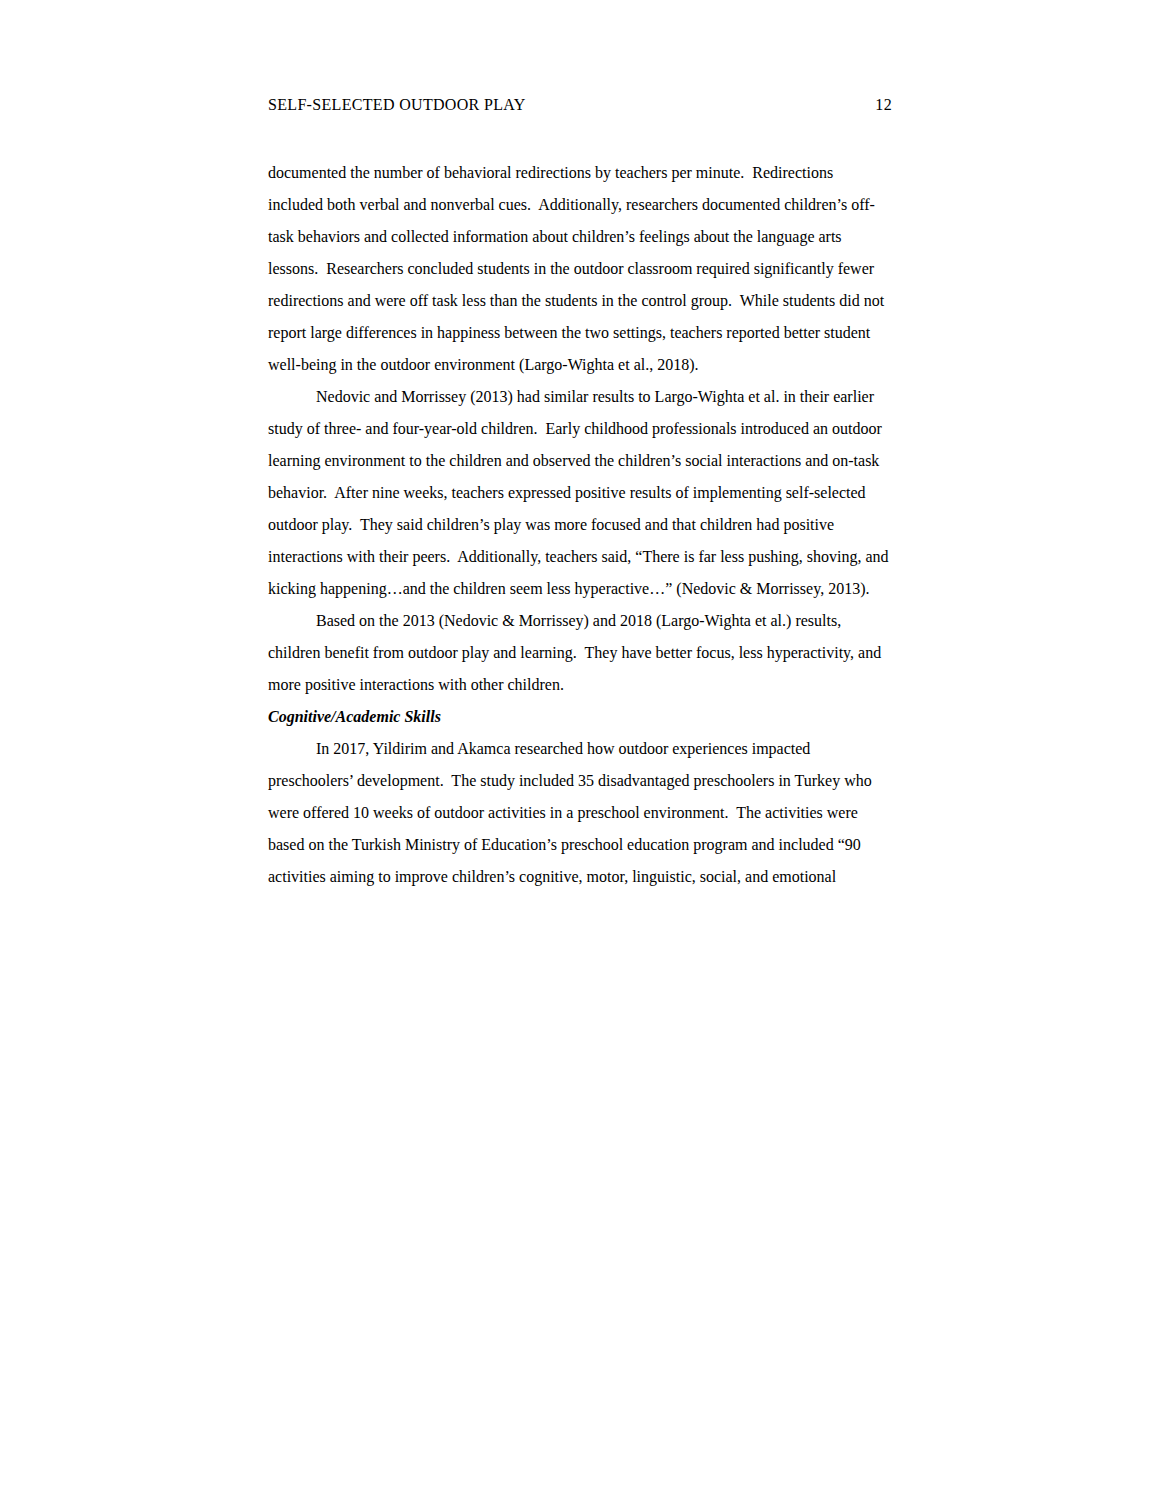Self-Selected Outdoor Play 12
documented the number of behavioral redirections by teachers per minute. Redirections included both verbal and nonverbal cues. Additionally, researchers documented children’s off-task behaviors and collected information about children’s feelings about the language arts lessons. Researchers concluded students in the outdoor classroom required significantly fewer redirections and were off task less than the students in the control group. While students did not report large differences in happiness between the two settings, teachers reported better student well-being in the outdoor environment (Largo-Wighta et al., 2018).
Nedovic and Morrissey (2013) had similar results to Largo-Wighta et al. in their earlier study of three- and four-year-old children. Early childhood professionals introduced an outdoor learning environment to the children and observed the children’s social interactions and on-task behavior. After nine weeks, teachers expressed positive results of implementing self-selected outdoor play. They said children’s play was more focused and that children had positive interactions with their peers. Additionally, teachers said, “There is far less pushing, shoving, and kicking happening…and the children seem less hyperactive…” (Nedovic & Morrissey, 2013).
Based on the 2013 (Nedovic & Morrissey) and 2018 (Largo-Wighta et al.) results, children benefit from outdoor play and learning. They have better focus, less hyperactivity, and more positive interactions with other children.
Cognitive/Academic Skills
In 2017, Yildirim and Akamca researched how outdoor experiences impacted preschoolers’ development. The study included 35 disadvantaged preschoolers in Turkey who were offered 10 weeks of outdoor activities in a preschool environment. The activities were based on the Turkish Ministry of Education’s preschool education program and included “90 activities aiming to improve children’s cognitive, motor, linguistic, social, and emotional